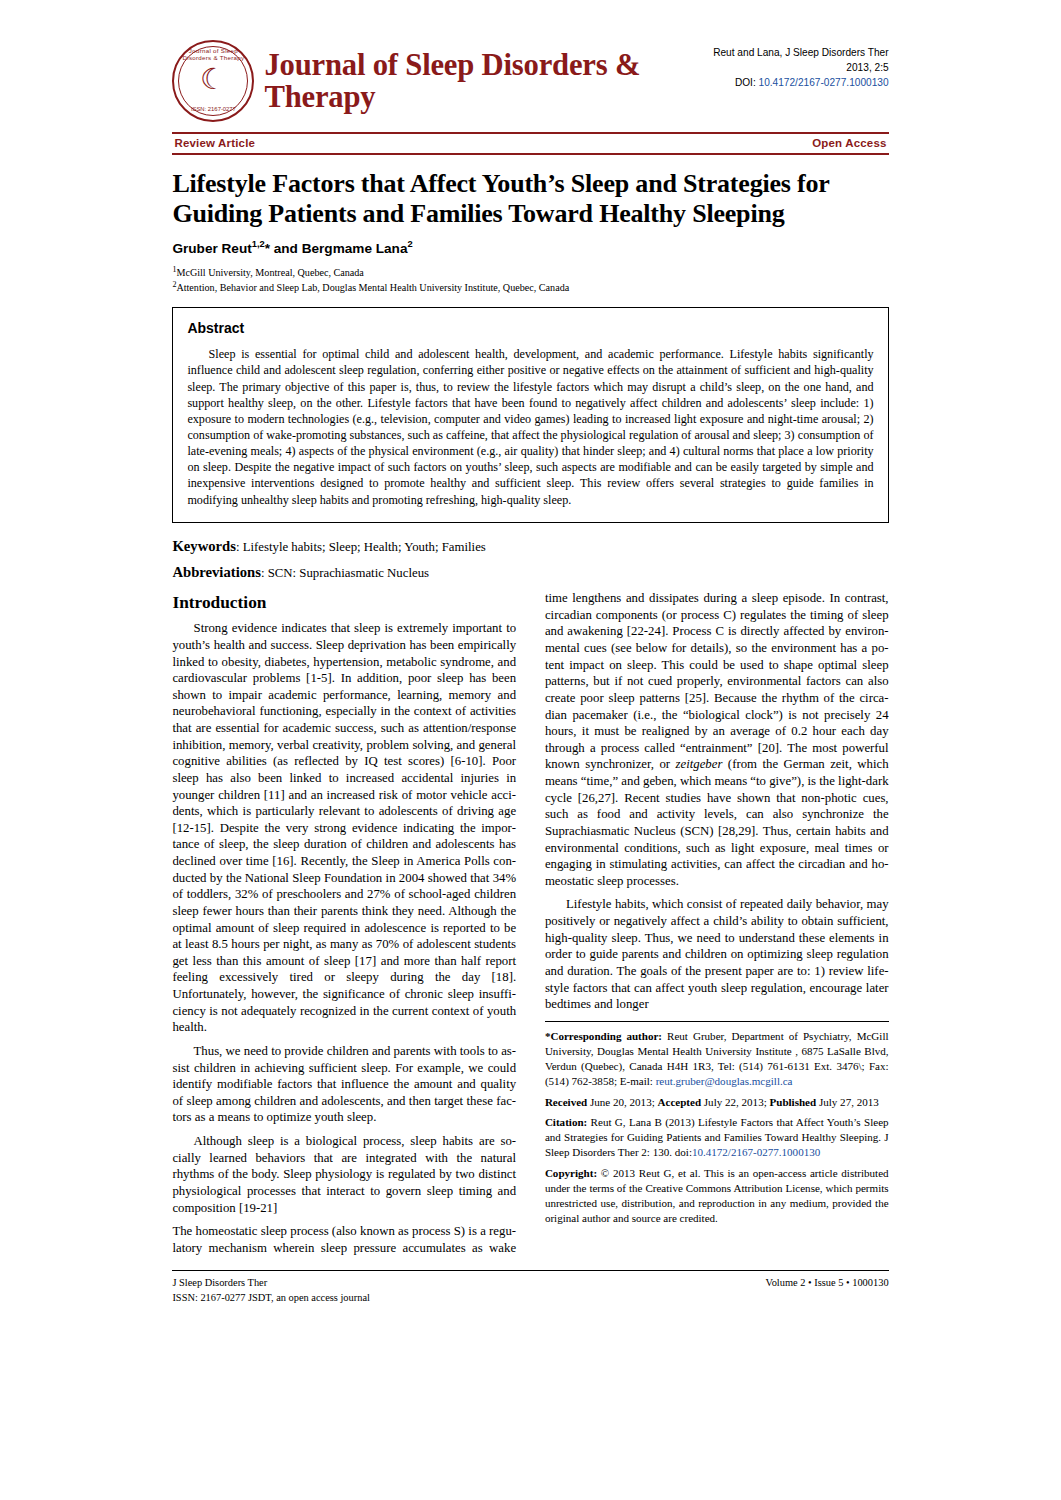Journal of Sleep
Disorders & Therapy
☾
ISSN: 2167-0277
Journal of Sleep Disorders & Therapy
Reut and Lana, J Sleep Disorders Ther 2013, 2:5
DOI: 10.4172/2167-0277.1000130
Review Article
Open Access
Lifestyle Factors that Affect Youth’s Sleep and Strategies for Guiding Patients and Families Toward Healthy Sleeping
Gruber Reut1,2* and Bergmame Lana2
1McGill University, Montreal, Quebec, Canada
2Attention, Behavior and Sleep Lab, Douglas Mental Health University Institute, Quebec, Canada
Abstract
Sleep is essential for optimal child and adolescent health, development, and academic performance. Lifestyle habits significantly influence child and adolescent sleep regulation, conferring either positive or negative effects on the attainment of sufficient and high-quality sleep. The primary objective of this paper is, thus, to review the lifestyle factors which may disrupt a child’s sleep, on the one hand, and support healthy sleep, on the other. Lifestyle factors that have been found to negatively affect children and adolescents’ sleep include: 1) exposure to modern technologies (e.g., television, computer and video games) leading to increased light exposure and night-time arousal; 2) consumption of wake-promoting substances, such as caffeine, that affect the physiological regulation of arousal and sleep; 3) consumption of late-evening meals; 4) aspects of the physical environment (e.g., air quality) that hinder sleep; and 4) cultural norms that place a low priority on sleep. Despite the negative impact of such factors on youths’ sleep, such aspects are modifiable and can be easily targeted by simple and inexpensive interventions designed to promote healthy and sufficient sleep. This review offers several strategies to guide families in modifying unhealthy sleep habits and promoting refreshing, high-quality sleep.
Keywords: Lifestyle habits; Sleep; Health; Youth; Families
Abbreviations: SCN: Suprachiasmatic Nucleus
Introduction
Strong evidence indicates that sleep is extremely important to youth’s health and success. Sleep deprivation has been empirically linked to obesity, diabetes, hypertension, metabolic syndrome, and cardiovascular problems [1-5]. In addition, poor sleep has been shown to impair academic performance, learning, memory and neurobehavioral functioning, especially in the context of activities that are essential for academic success, such as attention/response inhibition, memory, verbal creativity, problem solving, and general cognitive abilities (as reflected by IQ test scores) [6-10]. Poor sleep has also been linked to increased accidental injuries in younger children [11] and an increased risk of motor vehicle accidents, which is particularly relevant to adolescents of driving age [12-15]. Despite the very strong evidence indicating the importance of sleep, the sleep duration of children and adolescents has declined over time [16]. Recently, the Sleep in America Polls conducted by the National Sleep Foundation in 2004 showed that 34% of toddlers, 32% of preschoolers and 27% of school-aged children sleep fewer hours than their parents think they need. Although the optimal amount of sleep required in adolescence is reported to be at least 8.5 hours per night, as many as 70% of adolescent students get less than this amount of sleep [17] and more than half report feeling excessively tired or sleepy during the day [18]. Unfortunately, however, the significance of chronic sleep insufficiency is not adequately recognized in the current context of youth health.
Thus, we need to provide children and parents with tools to assist children in achieving sufficient sleep. For example, we could identify modifiable factors that influence the amount and quality of sleep among children and adolescents, and then target these factors as a means to optimize youth sleep.
Although sleep is a biological process, sleep habits are socially learned behaviors that are integrated with the natural rhythms of the body. Sleep physiology is regulated by two distinct physiological processes that interact to govern sleep timing and composition [19-21]
The homeostatic sleep process (also known as process S) is a regulatory mechanism wherein sleep pressure accumulates as wake time lengthens and dissipates during a sleep episode. In contrast, circadian components (or process C) regulates the timing of sleep and awakening [22-24]. Process C is directly affected by environmental cues (see below for details), so the environment has a potent impact on sleep. This could be used to shape optimal sleep patterns, but if not cued properly, environmental factors can also create poor sleep patterns [25]. Because the rhythm of the circadian pacemaker (i.e., the “biological clock”) is not precisely 24 hours, it must be realigned by an average of 0.2 hour each day through a process called “entrainment” [20]. The most powerful known synchronizer, or zeitgeber (from the German zeit, which means “time,” and geben, which means “to give”), is the light-dark cycle [26,27]. Recent studies have shown that non-photic cues, such as food and activity levels, can also synchronize the Suprachiasmatic Nucleus (SCN) [28,29]. Thus, certain habits and environmental conditions, such as light exposure, meal times or engaging in stimulating activities, can affect the circadian and homeostatic sleep processes.
Lifestyle habits, which consist of repeated daily behavior, may positively or negatively affect a child’s ability to obtain sufficient, high-quality sleep. Thus, we need to understand these elements in order to guide parents and children on optimizing sleep regulation and duration. The goals of the present paper are to: 1) review lifestyle factors that can affect youth sleep regulation, encourage later bedtimes and longer
*Corresponding author: Reut Gruber, Department of Psychiatry, McGill University, Douglas Mental Health University Institute , 6875 LaSalle Blvd, Verdun (Quebec), Canada H4H 1R3, Tel: (514) 761-6131 Ext. 3476\; Fax: (514) 762-3858; E-mail: reut.gruber@douglas.mcgill.ca
Received June 20, 2013; Accepted July 22, 2013; Published July 27, 2013
Citation: Reut G, Lana B (2013) Lifestyle Factors that Affect Youth’s Sleep and Strategies for Guiding Patients and Families Toward Healthy Sleeping. J Sleep Disorders Ther 2: 130. doi:10.4172/2167-0277.1000130
Copyright: © 2013 Reut G, et al. This is an open-access article distributed under the terms of the Creative Commons Attribution License, which permits unrestricted use, distribution, and reproduction in any medium, provided the original author and source are credited.
J Sleep Disorders Ther
ISSN: 2167-0277 JSDT, an open access journal
Volume 2 • Issue 5 • 1000130